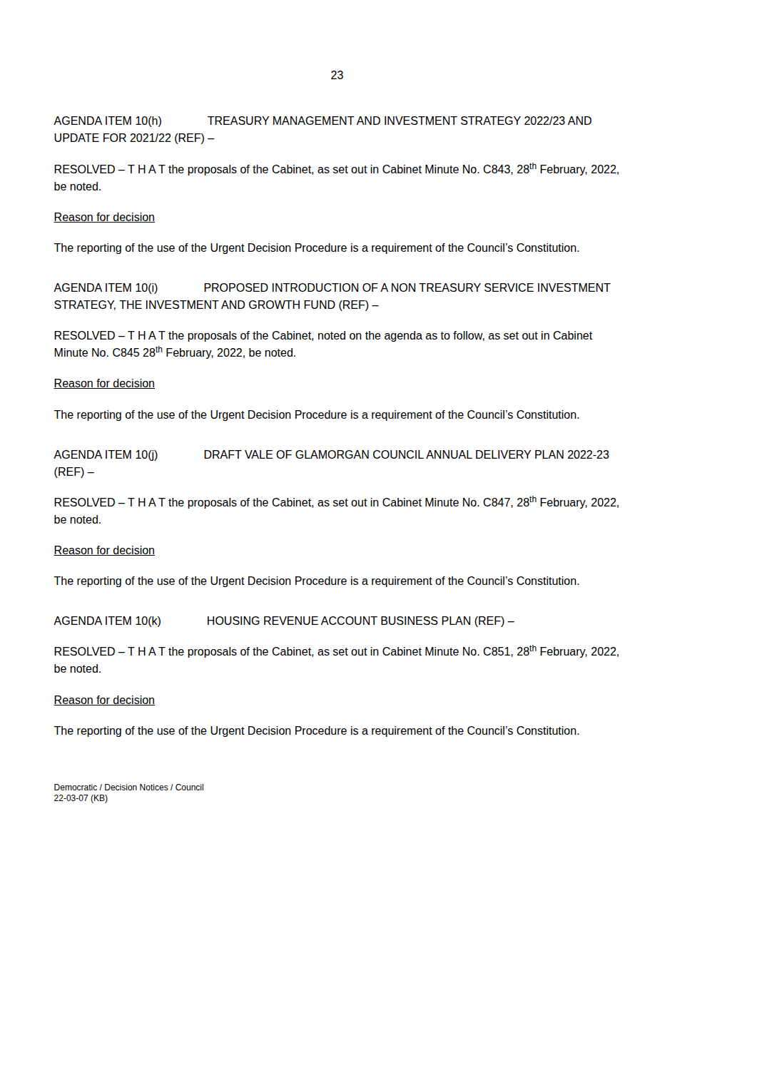23
AGENDA ITEM 10(h) TREASURY MANAGEMENT AND INVESTMENT STRATEGY 2022/23 AND UPDATE FOR 2021/22 (REF) –
RESOLVED – T H A T the proposals of the Cabinet, as set out in Cabinet Minute No. C843, 28th February, 2022, be noted.
Reason for decision
The reporting of the use of the Urgent Decision Procedure is a requirement of the Council’s Constitution.
AGENDA ITEM 10(i) PROPOSED INTRODUCTION OF A NON TREASURY SERVICE INVESTMENT STRATEGY, THE INVESTMENT AND GROWTH FUND (REF) –
RESOLVED – T H A T the proposals of the Cabinet, noted on the agenda as to follow, as set out in Cabinet Minute No. C845 28th February, 2022, be noted.
Reason for decision
The reporting of the use of the Urgent Decision Procedure is a requirement of the Council’s Constitution.
AGENDA ITEM 10(j) DRAFT VALE OF GLAMORGAN COUNCIL ANNUAL DELIVERY PLAN 2022-23 (REF) –
RESOLVED – T H A T the proposals of the Cabinet, as set out in Cabinet Minute No. C847, 28th February, 2022, be noted.
Reason for decision
The reporting of the use of the Urgent Decision Procedure is a requirement of the Council’s Constitution.
AGENDA ITEM 10(k) HOUSING REVENUE ACCOUNT BUSINESS PLAN (REF) –
RESOLVED – T H A T the proposals of the Cabinet, as set out in Cabinet Minute No. C851, 28th February, 2022, be noted.
Reason for decision
The reporting of the use of the Urgent Decision Procedure is a requirement of the Council’s Constitution.
Democratic / Decision Notices / Council
22-03-07 (KB)